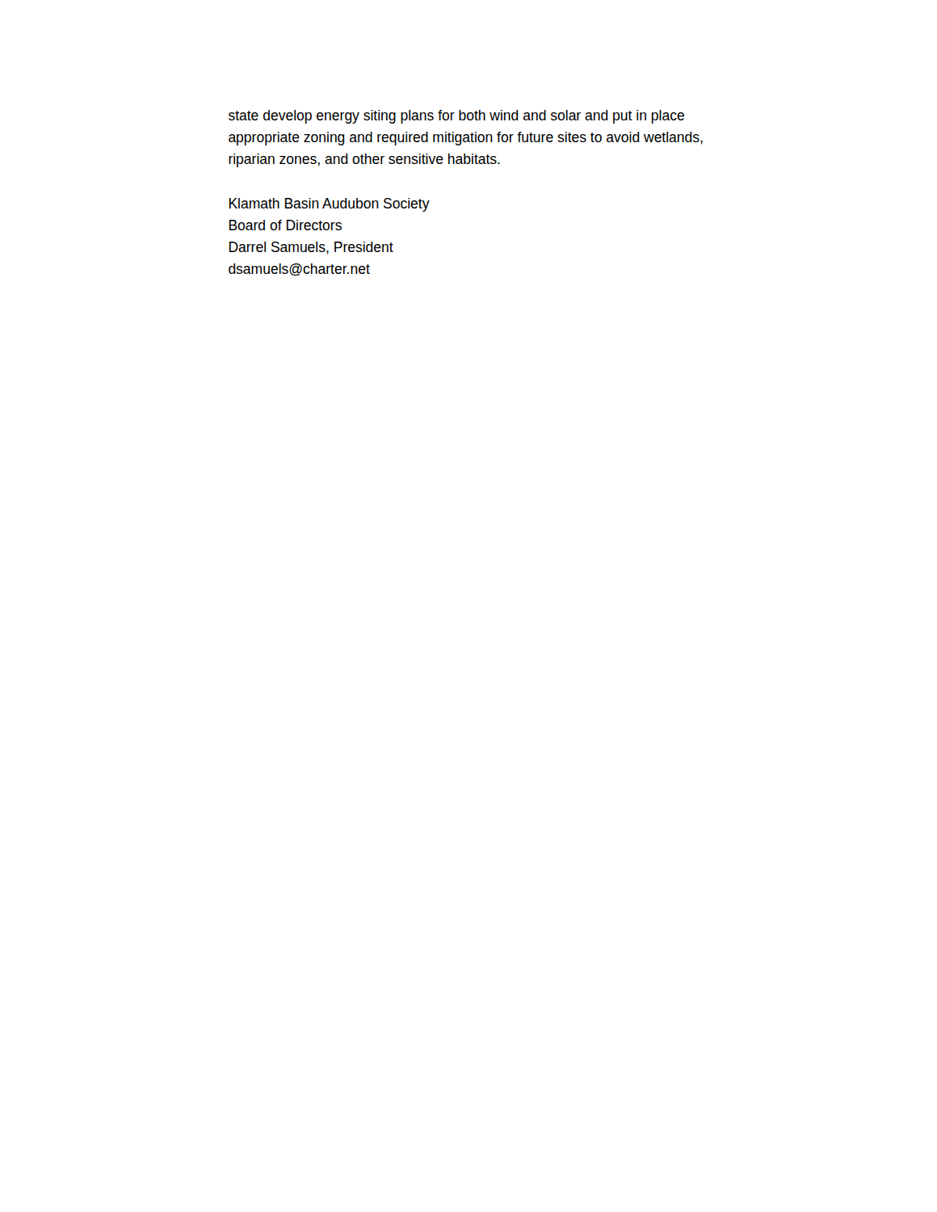state develop energy siting plans for both wind and solar and put in place appropriate zoning and required mitigation for future sites to avoid wetlands, riparian zones, and other sensitive habitats.
Klamath Basin Audubon Society Board of Directors Darrel Samuels, President dsamuels@charter.net